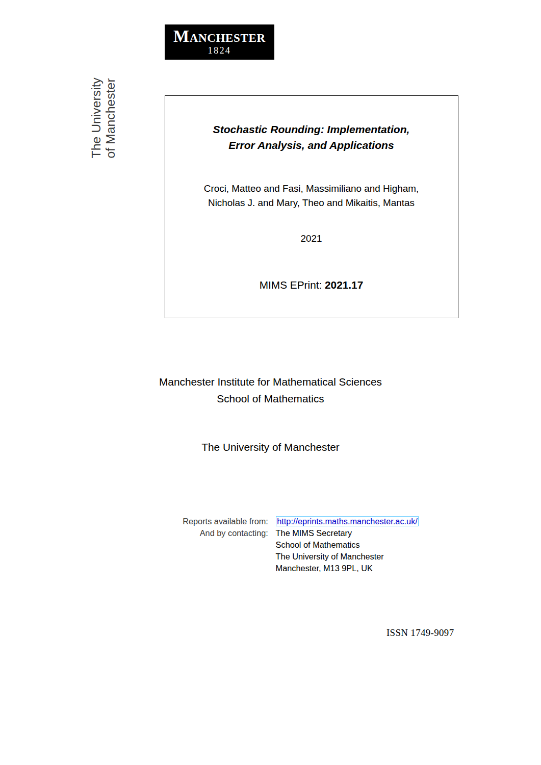Manchester 1824
The University
of Manchester
Stochastic Rounding: Implementation,
Error Analysis, and Applications
Croci, Matteo and Fasi, Massimiliano and Higham,
Nicholas J. and Mary, Theo and Mikaitis, Mantas
2021
MIMS EPrint: 2021.17
Manchester Institute for Mathematical Sciences
School of Mathematics
The University of Manchester
| Reports available from: | http://eprints.maths.manchester.ac.uk/ |
| And by contacting: | The MIMS Secretary |
| | School of Mathematics |
| | The University of Manchester |
| | Manchester, M13 9PL, UK |
ISSN 1749-9097